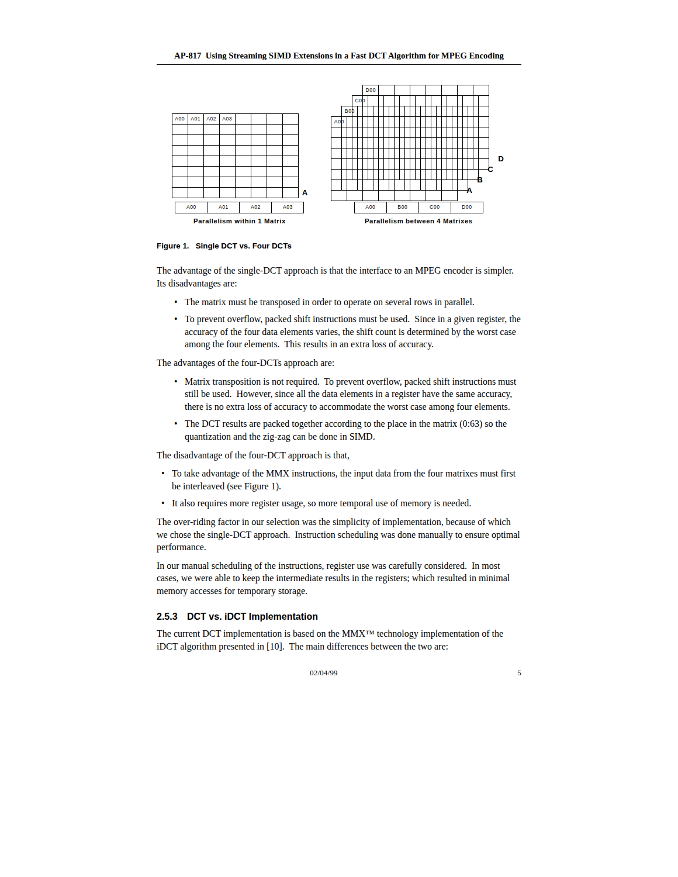AP-817 Using Streaming SIMD Extensions in a Fast DCT Algorithm for MPEG Encoding
| A00 | A01 | A02 | A03 | | | | |
A
| A00 | A01 | A02 | A03 |
Parallelism within 1 Matrix
| D00 | | | | | | | |
| C00 | | | | | | | |
| B00 | | | | | | | |
| A00 | | | | | | | |
A B C D
| A00 | B00 | C00 | D00 |
Parallelism between 4 Matrixes
Figure 1. Single DCT vs. Four DCTs
The advantage of the single-DCT approach is that the interface to an MPEG encoder is simpler. Its disadvantages are:
The matrix must be transposed in order to operate on several rows in parallel.
To prevent overflow, packed shift instructions must be used. Since in a given register, the accuracy of the four data elements varies, the shift count is determined by the worst case among the four elements. This results in an extra loss of accuracy.
The advantages of the four-DCTs approach are:
Matrix transposition is not required. To prevent overflow, packed shift instructions must still be used. However, since all the data elements in a register have the same accuracy, there is no extra loss of accuracy to accommodate the worst case among four elements.
The DCT results are packed together according to the place in the matrix (0:63) so the quantization and the zig-zag can be done in SIMD.
The disadvantage of the four-DCT approach is that,
To take advantage of the MMX instructions, the input data from the four matrixes must first be interleaved (see Figure 1).
It also requires more register usage, so more temporal use of memory is needed.
The over-riding factor in our selection was the simplicity of implementation, because of which we chose the single-DCT approach. Instruction scheduling was done manually to ensure optimal performance.
In our manual scheduling of the instructions, register use was carefully considered. In most cases, we were able to keep the intermediate results in the registers; which resulted in minimal memory accesses for temporary storage.
2.5.3 DCT vs. iDCT Implementation
The current DCT implementation is based on the MMX™ technology implementation of the iDCT algorithm presented in [10]. The main differences between the two are:
02/04/99 5